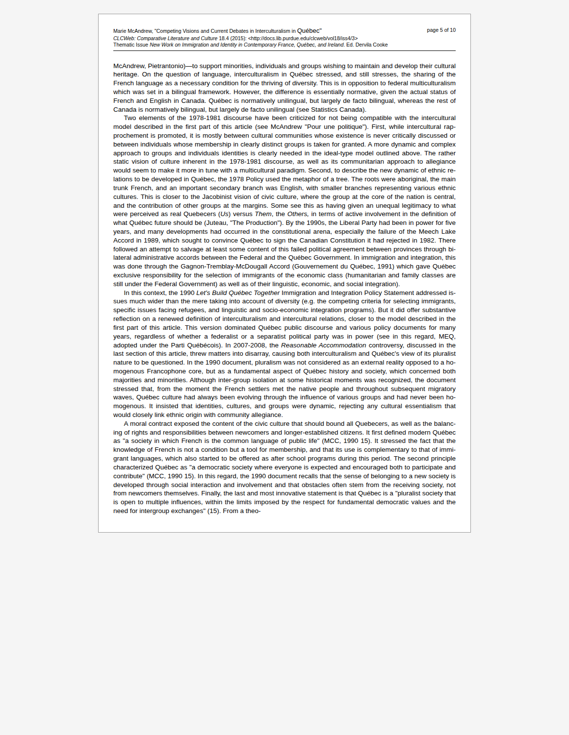Marie McAndrew, "Competing Visions and Current Debates in Interculturalism in Québec"page 5 of 10 CLCWeb: Comparative Literature and Culture 18.4 (2015): <http://docs.lib.purdue.edu/clcweb/vol18/iss4/3> Thematic Issue New Work on Immigration and Identity in Contemporary France, Québec, and Ireland. Ed. Dervila Cooke
McAndrew, Pietrantonio)—to support minorities, individuals and groups wishing to maintain and develop their cultural heritage. On the question of language, interculturalism in Québec stressed, and still stresses, the sharing of the French language as a necessary condition for the thriving of diversity. This is in opposition to federal multiculturalism which was set in a bilingual framework. However, the difference is essentially normative, given the actual status of French and English in Canada. Québec is normatively unilingual, but largely de facto bilingual, whereas the rest of Canada is normatively bilingual, but largely de facto unilingual (see Statistics Canada).
Two elements of the 1978-1981 discourse have been criticized for not being compatible with the intercultural model described in the first part of this article (see McAndrew "Pour une politique"). First, while intercultural rapprochement is promoted, it is mostly between cultural communities whose existence is never critically discussed or between individuals whose membership in clearly distinct groups is taken for granted. A more dynamic and complex approach to groups and individuals identities is clearly needed in the ideal-type model outlined above. The rather static vision of culture inherent in the 1978-1981 discourse, as well as its communitarian approach to allegiance would seem to make it more in tune with a multicultural paradigm. Second, to describe the new dynamic of ethnic relations to be developed in Québec, the 1978 Policy used the metaphor of a tree. The roots were aboriginal, the main trunk French, and an important secondary branch was English, with smaller branches representing various ethnic cultures. This is closer to the Jacobinist vision of civic culture, where the group at the core of the nation is central, and the contribution of other groups at the margins. Some see this as having given an unequal legitimacy to what were perceived as real Quebecers (Us) versus Them, the Others, in terms of active involvement in the definition of what Québec future should be (Juteau, "The Production"). By the 1990s, the Liberal Party had been in power for five years, and many developments had occurred in the constitutional arena, especially the failure of the Meech Lake Accord in 1989, which sought to convince Québec to sign the Canadian Constitution it had rejected in 1982. There followed an attempt to salvage at least some content of this failed political agreement between provinces through bilateral administrative accords between the Federal and the Québec Government. In immigration and integration, this was done through the Gagnon-Tremblay-McDougall Accord (Gouvernement du Québec, 1991) which gave Québec exclusive responsibility for the selection of immigrants of the economic class (humanitarian and family classes are still under the Federal Government) as well as of their linguistic, economic, and social integration).
In this context, the 1990 Let's Build Québec Together Immigration and Integration Policy Statement addressed issues much wider than the mere taking into account of diversity (e.g. the competing criteria for selecting immigrants, specific issues facing refugees, and linguistic and socio-economic integration programs). But it did offer substantive reflection on a renewed definition of interculturalism and intercultural relations, closer to the model described in the first part of this article. This version dominated Québec public discourse and various policy documents for many years, regardless of whether a federalist or a separatist political party was in power (see in this regard, MEQ, adopted under the Parti Québécois). In 2007-2008, the Reasonable Accommodation controversy, discussed in the last section of this article, threw matters into disarray, causing both interculturalism and Québec's view of its pluralist nature to be questioned. In the 1990 document, pluralism was not considered as an external reality opposed to a homogenous Francophone core, but as a fundamental aspect of Québec history and society, which concerned both majorities and minorities. Although inter-group isolation at some historical moments was recognized, the document stressed that, from the moment the French settlers met the native people and throughout subsequent migratory waves, Québec culture had always been evolving through the influence of various groups and had never been homogenous. It insisted that identities, cultures, and groups were dynamic, rejecting any cultural essentialism that would closely link ethnic origin with community allegiance.
A moral contract exposed the content of the civic culture that should bound all Quebecers, as well as the balancing of rights and responsibilities between newcomers and longer-established citizens. It first defined modern Québec as "a society in which French is the common language of public life" (MCC, 1990 15). It stressed the fact that the knowledge of French is not a condition but a tool for membership, and that its use is complementary to that of immigrant languages, which also started to be offered as after school programs during this period. The second principle characterized Québec as "a democratic society where everyone is expected and encouraged both to participate and contribute" (MCC, 1990 15). In this regard, the 1990 document recalls that the sense of belonging to a new society is developed through social interaction and involvement and that obstacles often stem from the receiving society, not from newcomers themselves. Finally, the last and most innovative statement is that Québec is a "pluralist society that is open to multiple influences, within the limits imposed by the respect for fundamental democratic values and the need for intergroup exchanges" (15). From a theo-